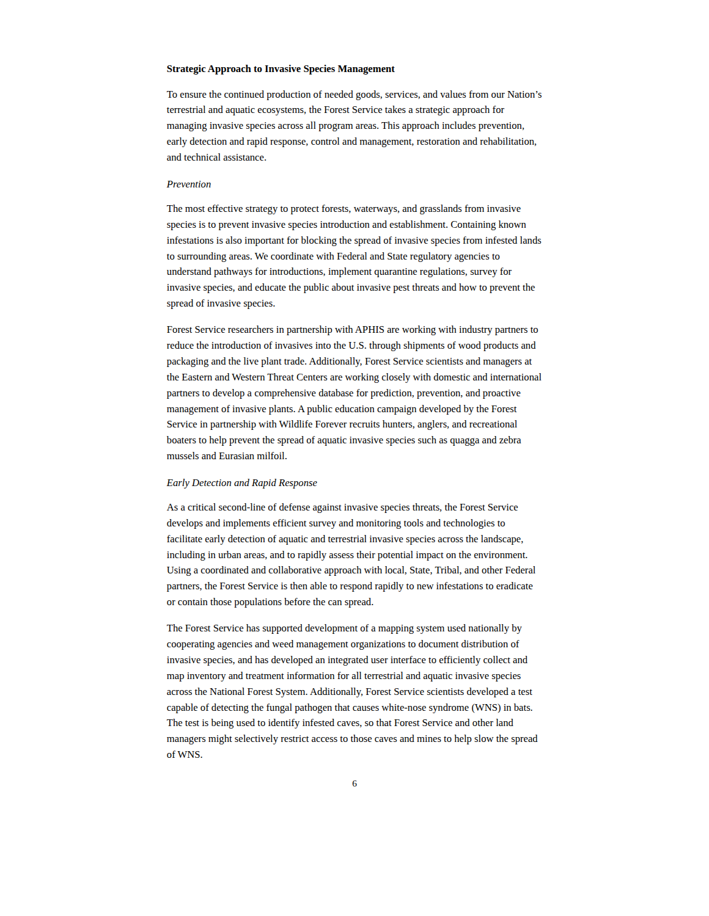Strategic Approach to Invasive Species Management
To ensure the continued production of needed goods, services, and values from our Nation’s terrestrial and aquatic ecosystems, the Forest Service takes a strategic approach for managing invasive species across all program areas. This approach includes prevention, early detection and rapid response, control and management, restoration and rehabilitation, and technical assistance.
Prevention
The most effective strategy to protect forests, waterways, and grasslands from invasive species is to prevent invasive species introduction and establishment. Containing known infestations is also important for blocking the spread of invasive species from infested lands to surrounding areas. We coordinate with Federal and State regulatory agencies to understand pathways for introductions, implement quarantine regulations, survey for invasive species, and educate the public about invasive pest threats and how to prevent the spread of invasive species.
Forest Service researchers in partnership with APHIS are working with industry partners to reduce the introduction of invasives into the U.S. through shipments of wood products and packaging and the live plant trade. Additionally, Forest Service scientists and managers at the Eastern and Western Threat Centers are working closely with domestic and international partners to develop a comprehensive database for prediction, prevention, and proactive management of invasive plants. A public education campaign developed by the Forest Service in partnership with Wildlife Forever recruits hunters, anglers, and recreational boaters to help prevent the spread of aquatic invasive species such as quagga and zebra mussels and Eurasian milfoil.
Early Detection and Rapid Response
As a critical second-line of defense against invasive species threats, the Forest Service develops and implements efficient survey and monitoring tools and technologies to facilitate early detection of aquatic and terrestrial invasive species across the landscape, including in urban areas, and to rapidly assess their potential impact on the environment. Using a coordinated and collaborative approach with local, State, Tribal, and other Federal partners, the Forest Service is then able to respond rapidly to new infestations to eradicate or contain those populations before the can spread.
The Forest Service has supported development of a mapping system used nationally by cooperating agencies and weed management organizations to document distribution of invasive species, and has developed an integrated user interface to efficiently collect and map inventory and treatment information for all terrestrial and aquatic invasive species across the National Forest System. Additionally, Forest Service scientists developed a test capable of detecting the fungal pathogen that causes white-nose syndrome (WNS) in bats. The test is being used to identify infested caves, so that Forest Service and other land managers might selectively restrict access to those caves and mines to help slow the spread of WNS.
6